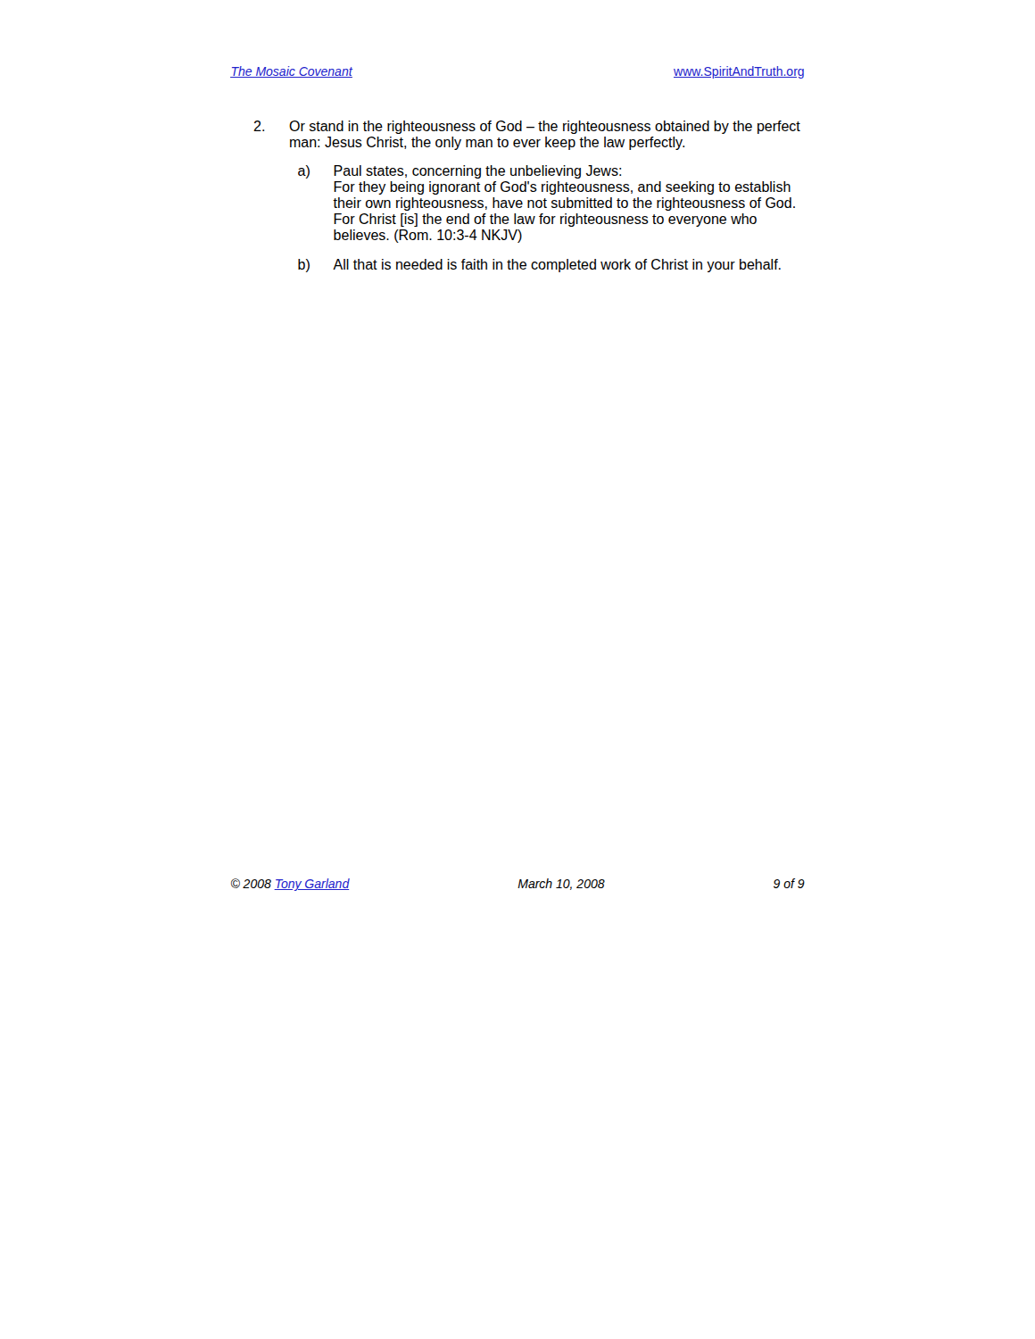The Mosaic Covenant www.SpiritAndTruth.org
2.
Or stand in the righteousness of God – the righteousness obtained by the perfect man: Jesus Christ, the only man to ever keep the law perfectly.
a)
Paul states, concerning the unbelieving Jews:
For they being ignorant of God's righteousness, and seeking to establish their own righteousness, have not submitted to the righteousness of God. For Christ [is] the end of the law for righteousness to everyone who believes. (Rom. 10:3-4 NKJV)
b)
All that is needed is faith in the completed work of Christ in your behalf.
© 2008 Tony Garland March 10, 2008 9 of 9